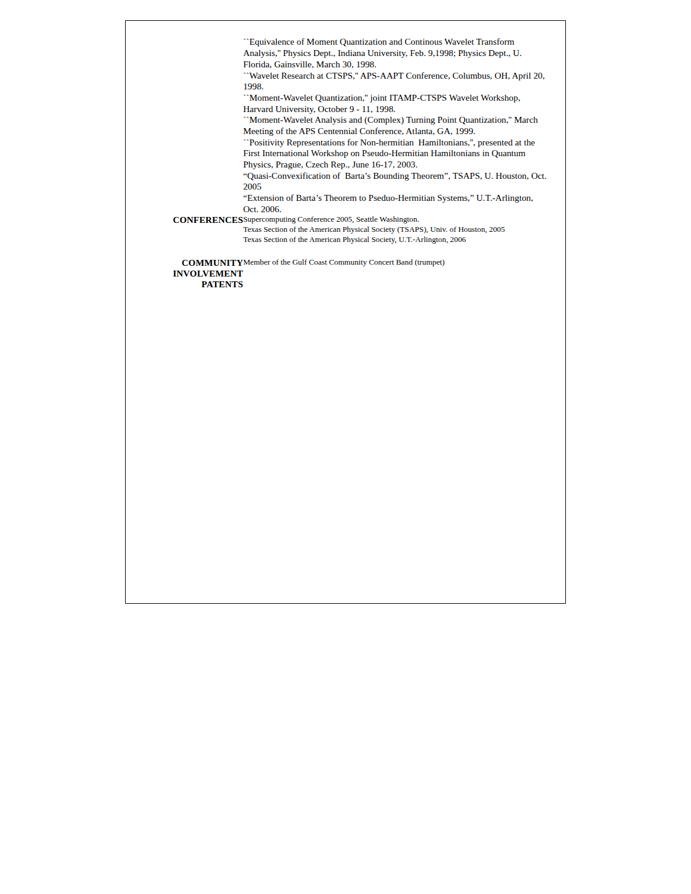| | ``Equivalence of Moment Quantization and Continous Wavelet Transform Analysis,'' Physics Dept., Indiana University, Feb. 9,1998; Physics Dept., U. Florida, Gainsville, March 30, 1998. ``Wavelet Research at CTSPS,'' APS-AAPT Conference, Columbus, OH, April 20, 1998. ``Moment-Wavelet Quantization,'' joint ITAMP-CTSPS Wavelet Workshop, Harvard University, October 9 - 11, 1998. ``Moment-Wavelet Analysis and (Complex) Turning Point Quantization,'' March Meeting of the APS Centennial Conference, Atlanta, GA, 1999. ``Positivity Representations for Non-hermitian Hamiltonians,'', presented at the First International Workshop on Pseudo-Hermitian Hamiltonians in Quantum Physics, Prague, Czech Rep., June 16-17, 2003. “Quasi-Convexification of Barta’s Bounding Theorem”, TSAPS, U. Houston, Oct. 2005 “Extension of Barta’s Theorem to Pseduo-Hermitian Systems,” U.T.-Arlington, Oct. 2006. |
| CONFERENCES | Supercomputing Conference 2005, Seattle Washington. Texas Section of the American Physical Society (TSAPS), Univ. of Houston, 2005 Texas Section of the American Physical Society, U.T.-Arlington, 2006 |
| COMMUNITY INVOLVEMENT | Member of the Gulf Coast Community Concert Band (trumpet) |
| PATENTS | |